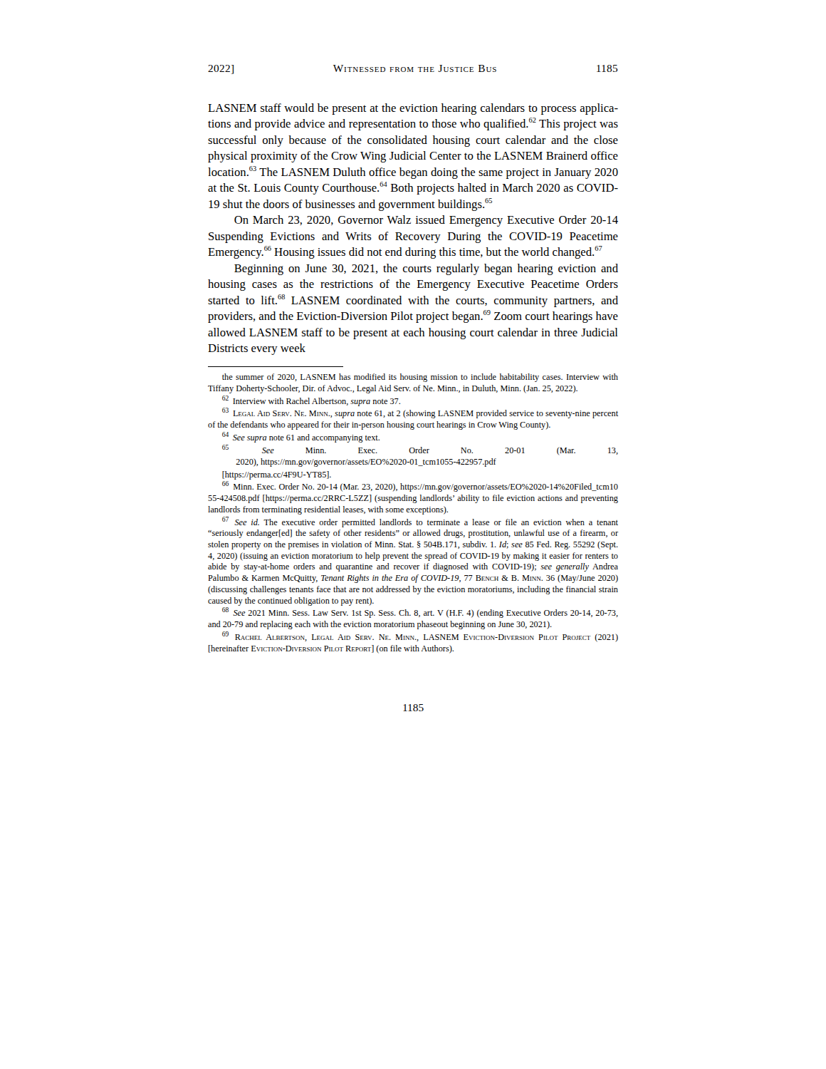2022] Witnessed from the Justice Bus 1185
LASNEM staff would be present at the eviction hearing calendars to process applications and provide advice and representation to those who qualified.62 This project was successful only because of the consolidated housing court calendar and the close physical proximity of the Crow Wing Judicial Center to the LASNEM Brainerd office location.63 The LASNEM Duluth office began doing the same project in January 2020 at the St. Louis County Courthouse.64 Both projects halted in March 2020 as COVID-19 shut the doors of businesses and government buildings.65
On March 23, 2020, Governor Walz issued Emergency Executive Order 20-14 Suspending Evictions and Writs of Recovery During the COVID-19 Peacetime Emergency.66 Housing issues did not end during this time, but the world changed.67
Beginning on June 30, 2021, the courts regularly began hearing eviction and housing cases as the restrictions of the Emergency Executive Peacetime Orders started to lift.68 LASNEM coordinated with the courts, community partners, and providers, and the Eviction-Diversion Pilot project began.69 Zoom court hearings have allowed LASNEM staff to be present at each housing court calendar in three Judicial Districts every week
the summer of 2020, LASNEM has modified its housing mission to include habitability cases. Interview with Tiffany Doherty-Schooler, Dir. of Advoc., Legal Aid Serv. of Ne. Minn., in Duluth, Minn. (Jan. 25, 2022).
62 Interview with Rachel Albertson, supra note 37.
63 Legal Aid Serv. Ne. Minn., supra note 61, at 2 (showing LASNEM provided service to seventy-nine percent of the defendants who appeared for their in-person housing court hearings in Crow Wing County).
64 See supra note 61 and accompanying text.
65 See Minn. Exec. Order No. 20-01 (Mar. 13, 2020), https://mn.gov/governor/assets/EO%2020-01_tcm1055-422957.pdf
[https://perma.cc/4F9U-YT85].
66 Minn. Exec. Order No. 20-14 (Mar. 23, 2020), https://mn.gov/governor/assets/EO%2020-14%20Filed_tcm1055-424508.pdf [https://perma.cc/2RRC-L5ZZ] (suspending landlords’ ability to file eviction actions and preventing landlords from terminating residential leases, with some exceptions).
67 See id. The executive order permitted landlords to terminate a lease or file an eviction when a tenant “seriously endanger[ed] the safety of other residents” or allowed drugs, prostitution, unlawful use of a firearm, or stolen property on the premises in violation of Minn. Stat. § 504B.171, subdiv. 1. Id; see 85 Fed. Reg. 55292 (Sept. 4, 2020) (issuing an eviction moratorium to help prevent the spread of COVID-19 by making it easier for renters to abide by stay-at-home orders and quarantine and recover if diagnosed with COVID-19); see generally Andrea Palumbo & Karmen McQuitty, Tenant Rights in the Era of COVID-19, 77 Bench & B. Minn. 36 (May/June 2020) (discussing challenges tenants face that are not addressed by the eviction moratoriums, including the financial strain caused by the continued obligation to pay rent).
68 See 2021 Minn. Sess. Law Serv. 1st Sp. Sess. Ch. 8, art. V (H.F. 4) (ending Executive Orders 20-14, 20-73, and 20-79 and replacing each with the eviction moratorium phaseout beginning on June 30, 2021).
69 Rachel Albertson, Legal Aid Serv. Ne. Minn., LASNEM Eviction-Diversion Pilot Project (2021) [hereinafter Eviction-Diversion Pilot Report] (on file with Authors).
1185